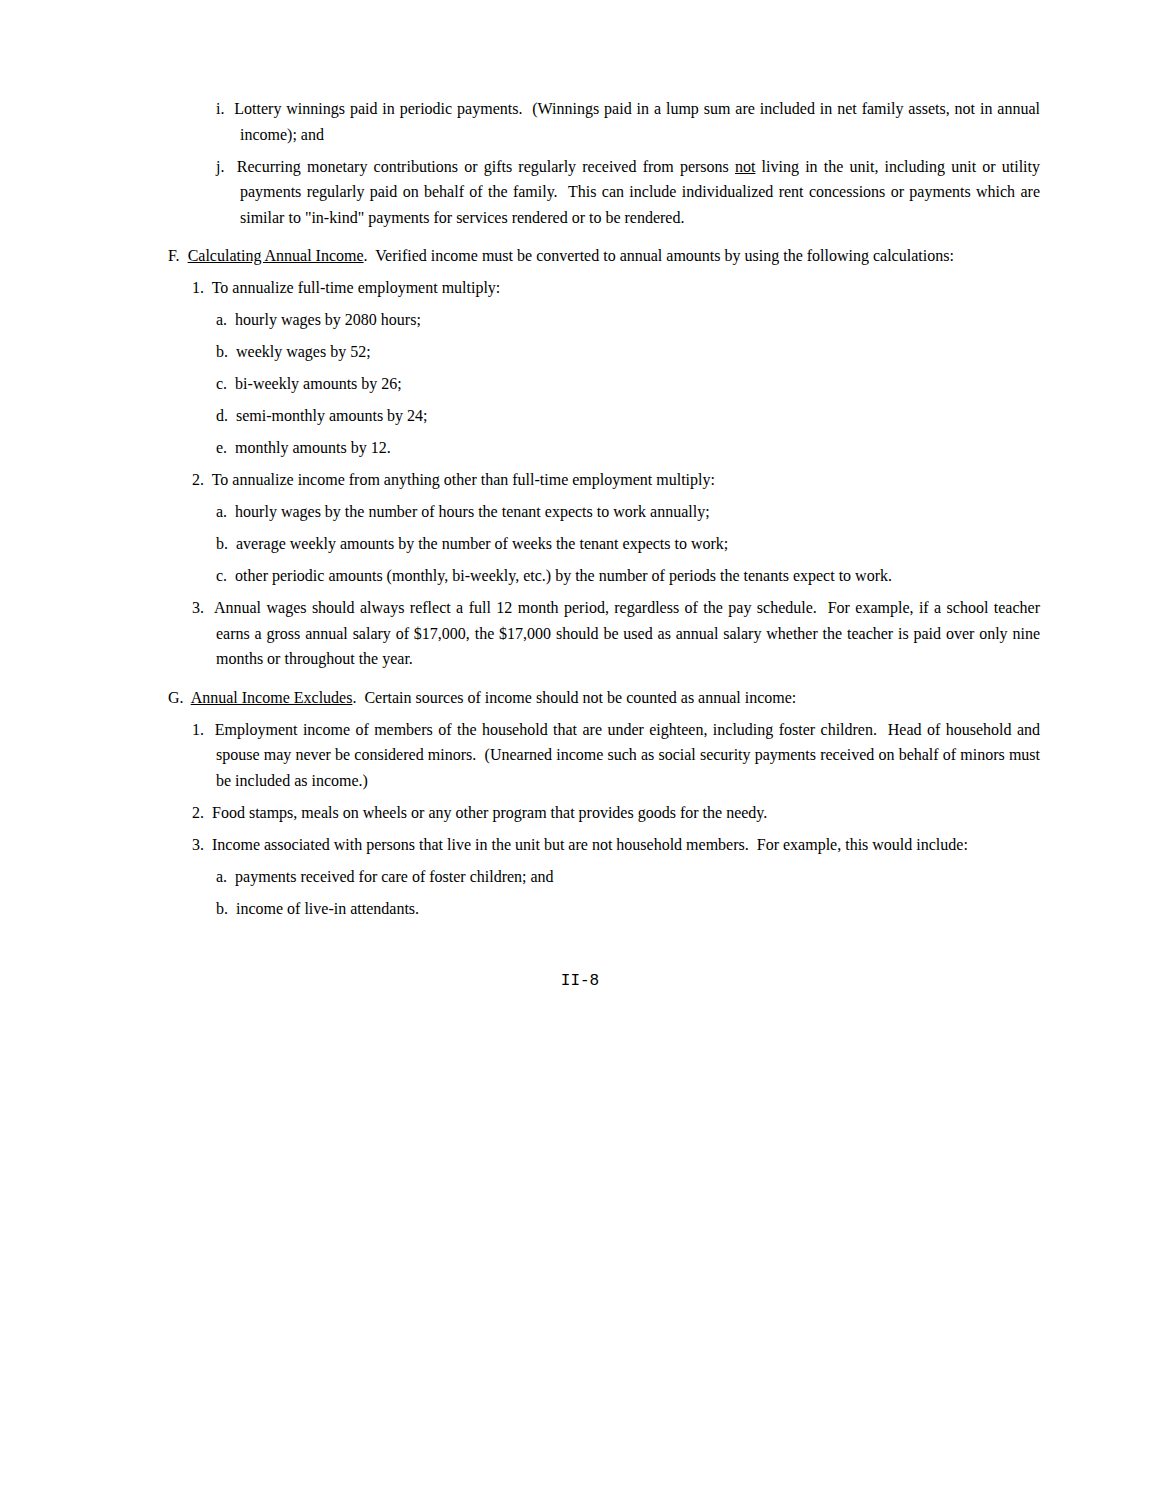i. Lottery winnings paid in periodic payments. (Winnings paid in a lump sum are included in net family assets, not in annual income); and
j. Recurring monetary contributions or gifts regularly received from persons not living in the unit, including unit or utility payments regularly paid on behalf of the family. This can include individualized rent concessions or payments which are similar to "in-kind" payments for services rendered or to be rendered.
F. Calculating Annual Income. Verified income must be converted to annual amounts by using the following calculations:
1. To annualize full-time employment multiply:
a. hourly wages by 2080 hours;
b. weekly wages by 52;
c. bi-weekly amounts by 26;
d. semi-monthly amounts by 24;
e. monthly amounts by 12.
2. To annualize income from anything other than full-time employment multiply:
a. hourly wages by the number of hours the tenant expects to work annually;
b. average weekly amounts by the number of weeks the tenant expects to work;
c. other periodic amounts (monthly, bi-weekly, etc.) by the number of periods the tenants expect to work.
3. Annual wages should always reflect a full 12 month period, regardless of the pay schedule. For example, if a school teacher earns a gross annual salary of $17,000, the $17,000 should be used as annual salary whether the teacher is paid over only nine months or throughout the year.
G. Annual Income Excludes. Certain sources of income should not be counted as annual income:
1. Employment income of members of the household that are under eighteen, including foster children. Head of household and spouse may never be considered minors. (Unearned income such as social security payments received on behalf of minors must be included as income.)
2. Food stamps, meals on wheels or any other program that provides goods for the needy.
3. Income associated with persons that live in the unit but are not household members. For example, this would include:
a. payments received for care of foster children; and
b. income of live-in attendants.
II-8